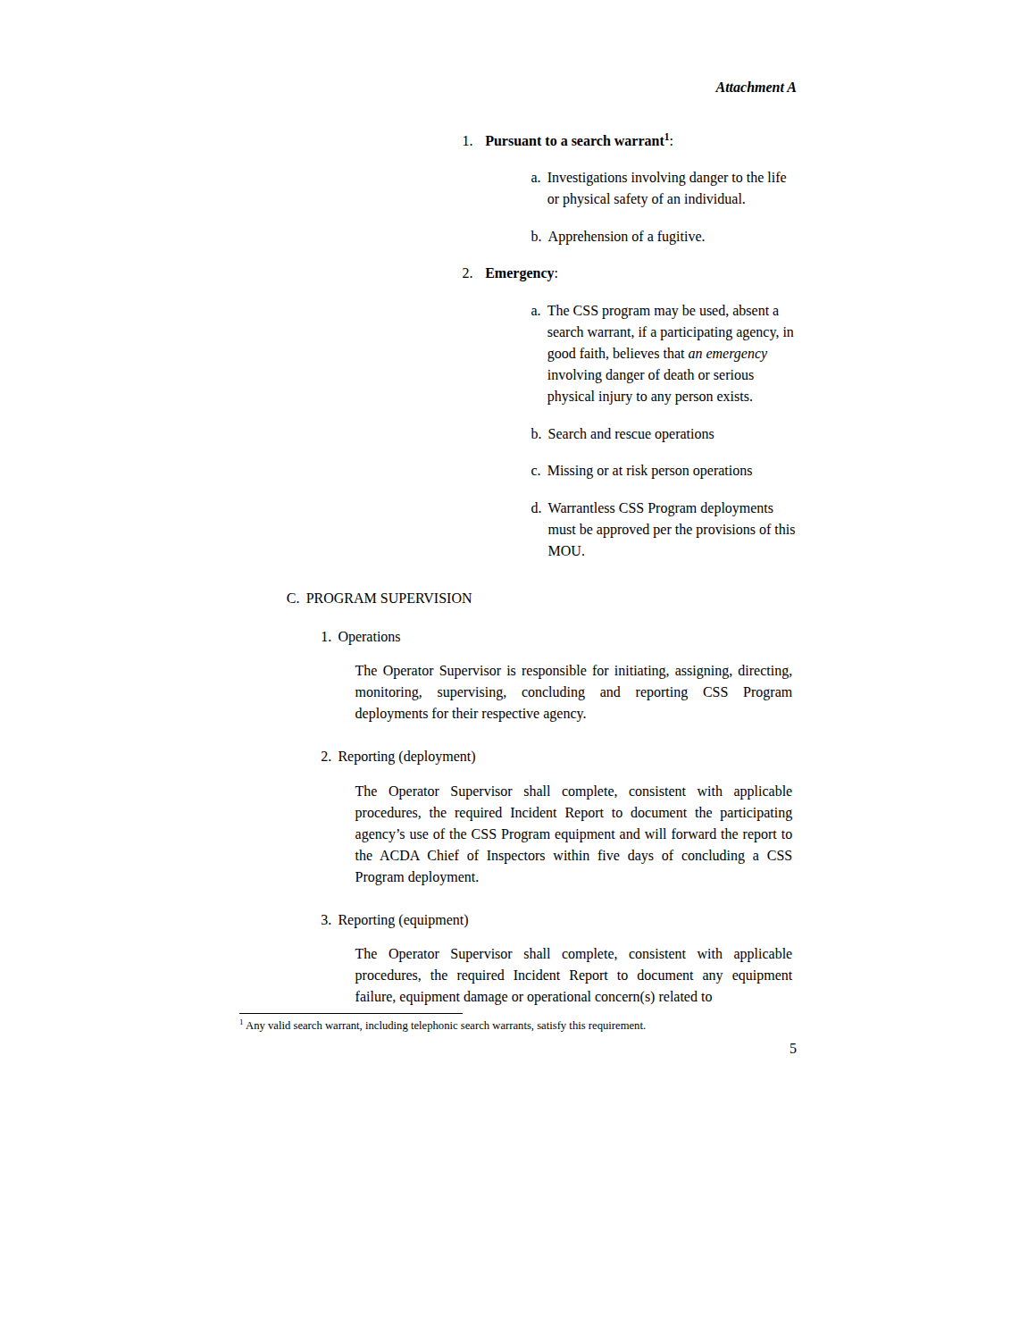Attachment A
1.
Pursuant to a search warrant1:
a.
Investigations involving danger to the life or physical safety of an individual.
b.
Apprehension of a fugitive.
2.
Emergency:
a.
The CSS program may be used, absent a search warrant, if a participating agency, in good faith, believes that an emergency involving danger of death or serious physical injury to any person exists.
b.
Search and rescue operations
c.
Missing or at risk person operations
d.
Warrantless CSS Program deployments must be approved per the provisions of this MOU.
C.
PROGRAM SUPERVISION
1.
Operations
The Operator Supervisor is responsible for initiating, assigning, directing, monitoring, supervising, concluding and reporting CSS Program deployments for their respective agency.
2.
Reporting (deployment)
The Operator Supervisor shall complete, consistent with applicable procedures, the required Incident Report to document the participating agency’s use of the CSS Program equipment and will forward the report to the ACDA Chief of Inspectors within five days of concluding a CSS Program deployment.
3.
Reporting (equipment)
The Operator Supervisor shall complete, consistent with applicable procedures, the required Incident Report to document any equipment failure, equipment damage or operational concern(s) related to
1 Any valid search warrant, including telephonic search warrants, satisfy this requirement.
5